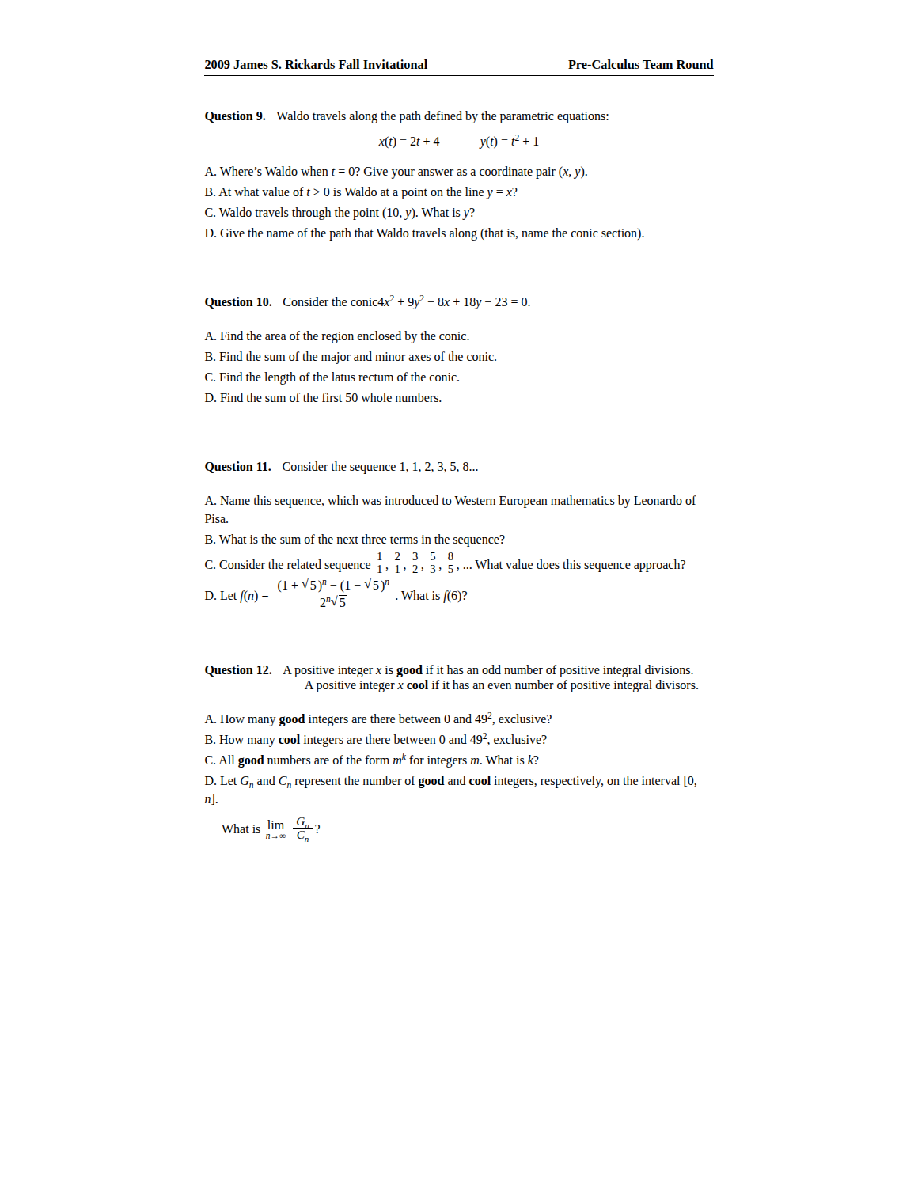2009 James S. Rickards Fall Invitational Pre-Calculus Team Round
Question 9. Waldo travels along the path defined by the parametric equations:
x(t) = 2t + 4 y(t) = t2 + 1
A. Where’s Waldo when t = 0? Give your answer as a coordinate pair (x, y).
B. At what value of t > 0 is Waldo at a point on the line y = x?
C. Waldo travels through the point (10, y). What is y?
D. Give the name of the path that Waldo travels along (that is, name the conic section).
Question 10. Consider the conic 4x2 + 9y2 − 8x + 18y − 23 = 0.
A. Find the area of the region enclosed by the conic.
B. Find the sum of the major and minor axes of the conic.
C. Find the length of the latus rectum of the conic.
D. Find the sum of the first 50 whole numbers.
Question 11. Consider the sequence 1, 1, 2, 3, 5, 8...
A. Name this sequence, which was introduced to Western European mathematics by Leonardo of Pisa.
B. What is the sum of the next three terms in the sequence?
C. Consider the related sequence 11, 21, 32, 53, 85, ... What value does this sequence approach?
D. Let f(n) = (1 + 5)n − (1 − 5)n 2n5. What is f(6)?
Question 12. A positive integer x is good if it has an odd number of positive integral divisions.
A positive integer x cool if it has an even number of positive integral divisors.
A. How many good integers are there between 0 and 492, exclusive?
B. How many cool integers are there between 0 and 492, exclusive?
C. All good numbers are of the form mk for integers m. What is k?
D. Let Gn and Cn represent the number of good and cool integers, respectively, on the interval [0, n].
What is lim n→∞ Gn Cn?